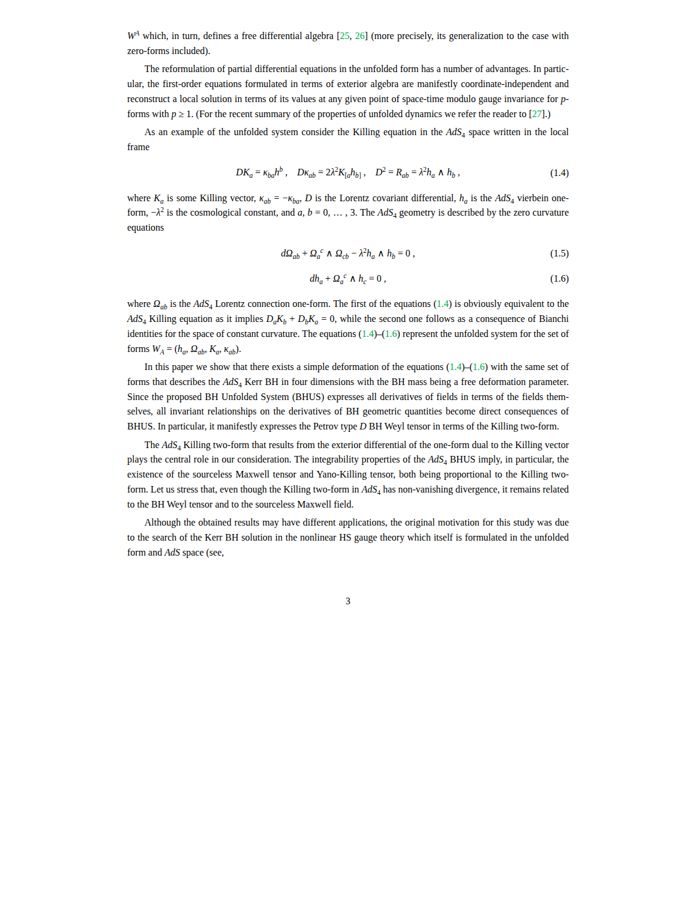WA which, in turn, defines a free differential algebra [25, 26] (more precisely, its generalization to the case with zero-forms included).
The reformulation of partial differential equations in the unfolded form has a number of advantages. In particular, the first-order equations formulated in terms of exterior algebra are manifestly coordinate-independent and reconstruct a local solution in terms of its values at any given point of space-time modulo gauge invariance for p-forms with p ≥ 1. (For the recent summary of the properties of unfolded dynamics we refer the reader to [27].)
As an example of the unfolded system consider the Killing equation in the AdS4 space written in the local frame
DKa = κbahb , Dκab = 2λ2K[ahb] , D2 = Rab = λ2ha ∧ hb , (1.4)
where Ka is some Killing vector, κab = −κba, D is the Lorentz covariant differential, ha is the AdS4 vierbein one-form, −λ2 is the cosmological constant, and a, b = 0, … , 3. The AdS4 geometry is described by the zero curvature equations
dΩab + Ωac ∧ Ωcb − λ2ha ∧ hb = 0 , (1.5)
dha + Ωac ∧ hc = 0 , (1.6)
where Ωab is the AdS4 Lorentz connection one-form. The first of the equations (1.4) is obviously equivalent to the AdS4 Killing equation as it implies DaKb + DbKa = 0, while the second one follows as a consequence of Bianchi identities for the space of constant curvature. The equations (1.4)–(1.6) represent the unfolded system for the set of forms WA = (ha, Ωab, Ka, κab).
In this paper we show that there exists a simple deformation of the equations (1.4)–(1.6) with the same set of forms that describes the AdS4 Kerr BH in four dimensions with the BH mass being a free deformation parameter. Since the proposed BH Unfolded System (BHUS) expresses all derivatives of fields in terms of the fields themselves, all invariant relationships on the derivatives of BH geometric quantities become direct consequences of BHUS. In particular, it manifestly expresses the Petrov type D BH Weyl tensor in terms of the Killing two-form.
The AdS4 Killing two-form that results from the exterior differential of the one-form dual to the Killing vector plays the central role in our consideration. The integrability properties of the AdS4 BHUS imply, in particular, the existence of the sourceless Maxwell tensor and Yano-Killing tensor, both being proportional to the Killing two-form. Let us stress that, even though the Killing two-form in AdS4 has non-vanishing divergence, it remains related to the BH Weyl tensor and to the sourceless Maxwell field.
Although the obtained results may have different applications, the original motivation for this study was due to the search of the Kerr BH solution in the nonlinear HS gauge theory which itself is formulated in the unfolded form and AdS space (see,
3